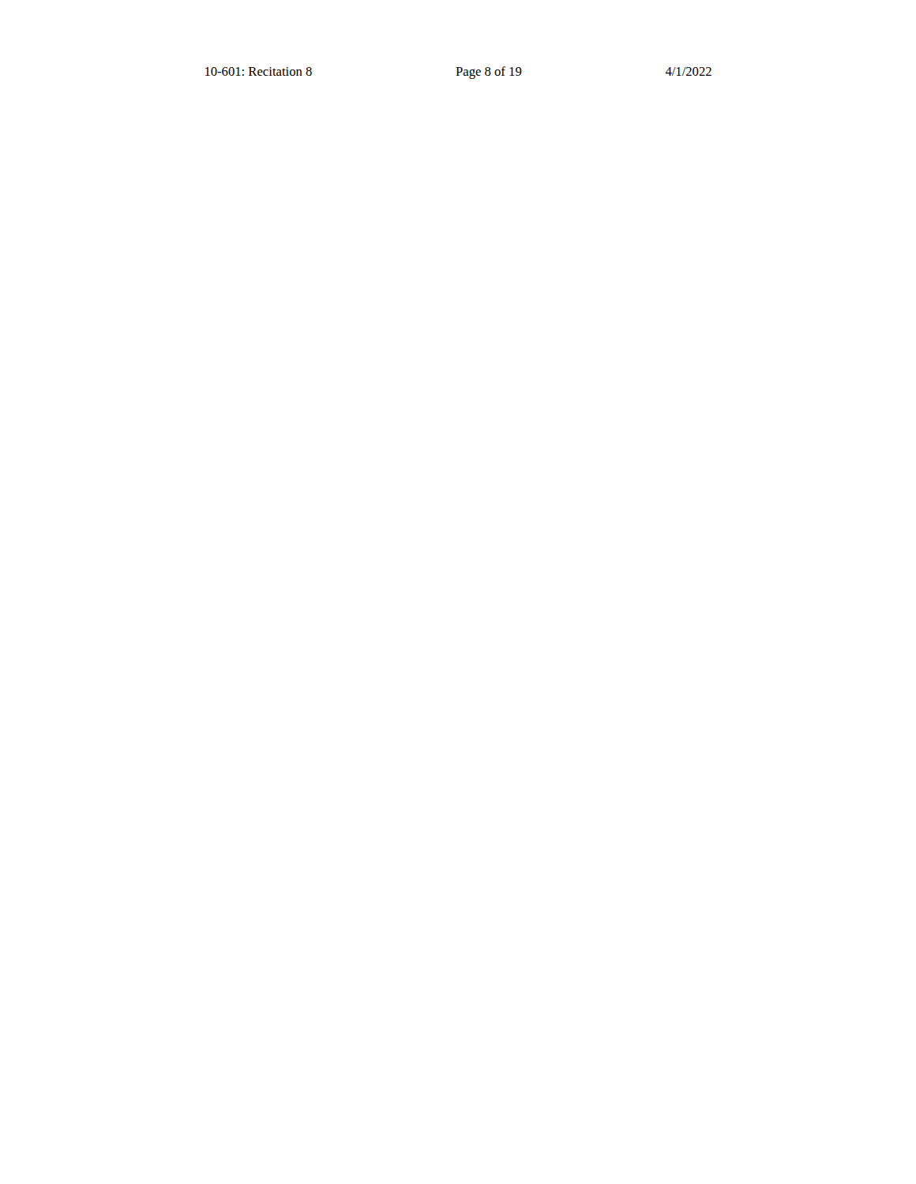10-601: Recitation 8
Page 8 of 19
4/1/2022